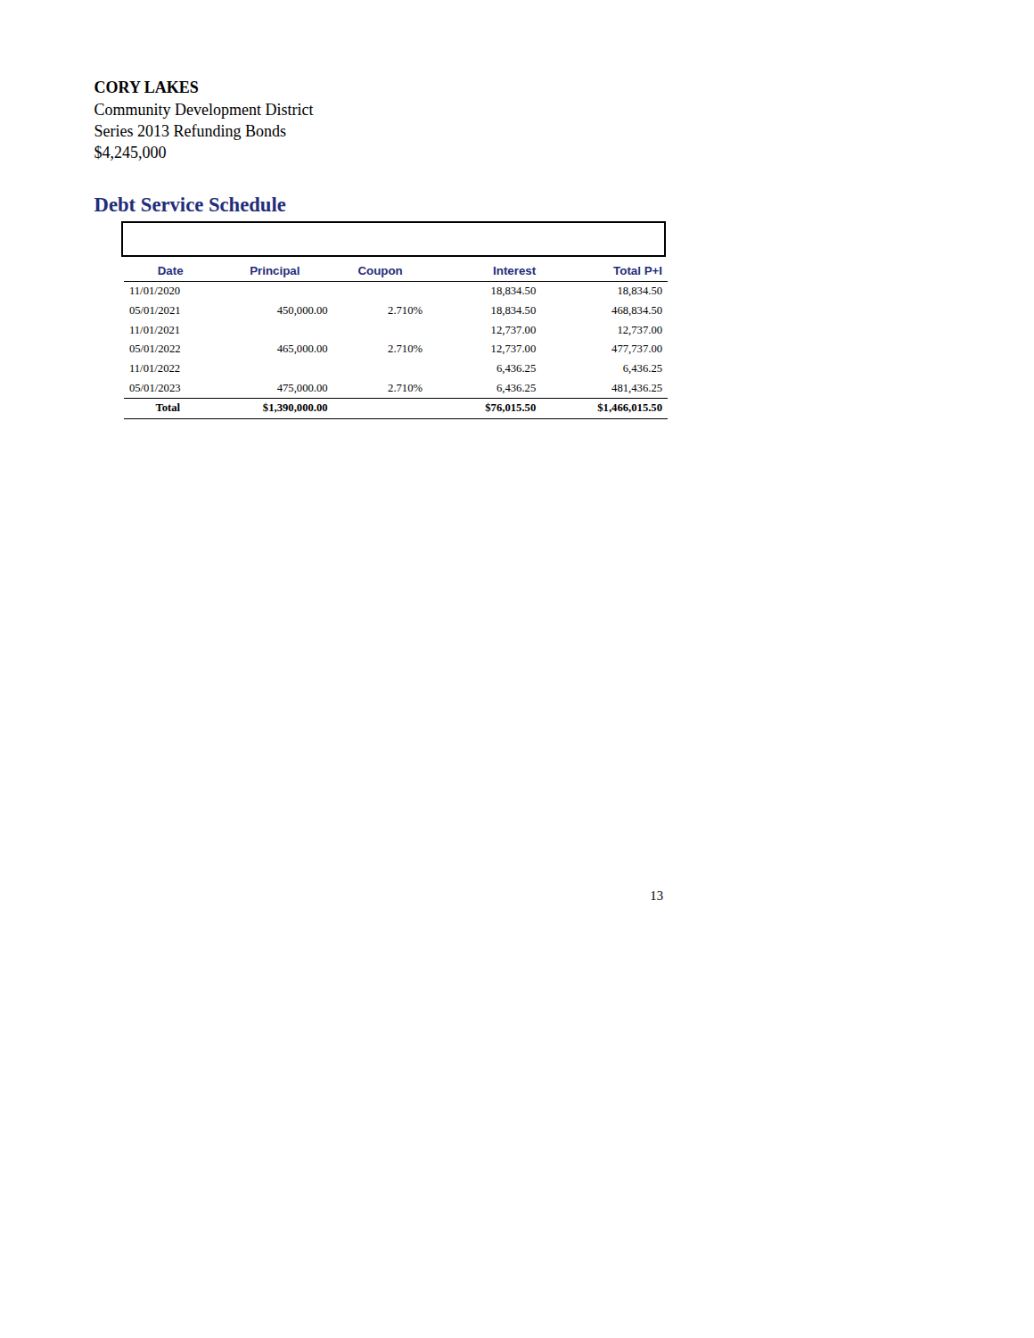CORY LAKES
Community Development District
Series 2013 Refunding Bonds
$4,245,000
Debt Service Schedule
| Date | Principal | Coupon | Interest | Total P+I |
| --- | --- | --- | --- | --- |
| 11/01/2020 | | | 18,834.50 | 18,834.50 |
| 05/01/2021 | 450,000.00 | 2.710% | 18,834.50 | 468,834.50 |
| 11/01/2021 | | | 12,737.00 | 12,737.00 |
| 05/01/2022 | 465,000.00 | 2.710% | 12,737.00 | 477,737.00 |
| 11/01/2022 | | | 6,436.25 | 6,436.25 |
| 05/01/2023 | 475,000.00 | 2.710% | 6,436.25 | 481,436.25 |
| Total | $1,390,000.00 | | $76,015.50 | $1,466,015.50 |
13